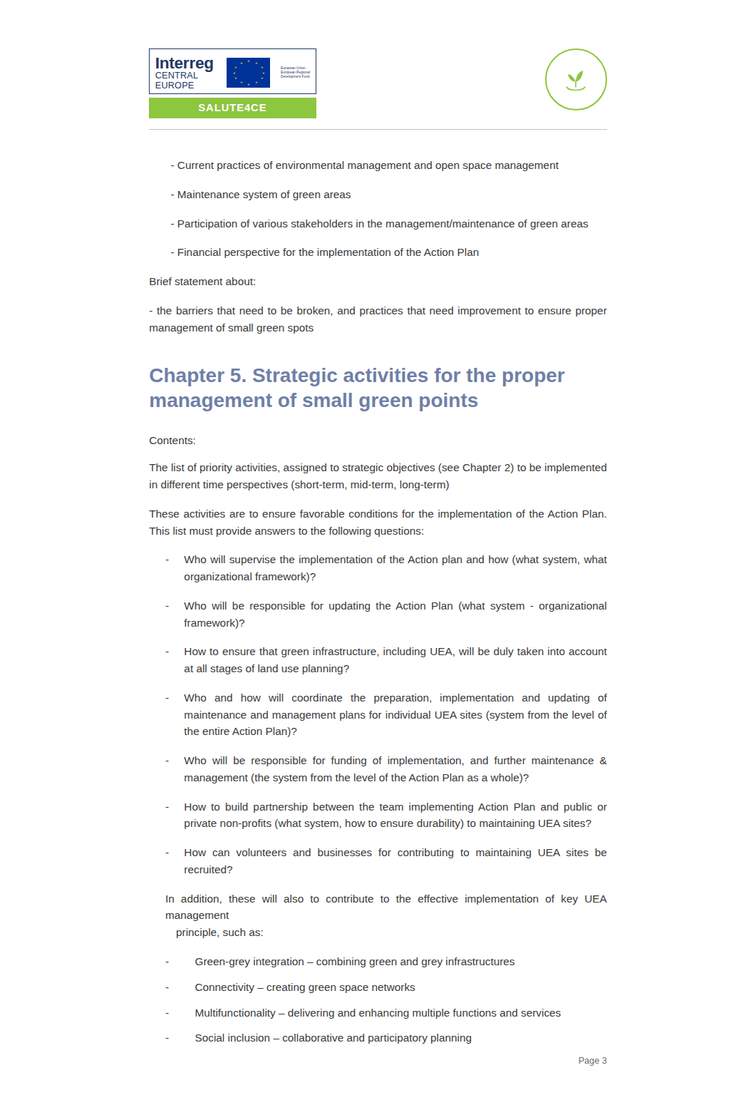Interreg
CENTRAL EUROPE
★ ★ ★ ★ ★ ★ ★ ★ ★ ★ ★ ★
European Union
European Regional
Development Fund
SALUTE4CE
- Current practices of environmental management and open space management
- Maintenance system of green areas
- Participation of various stakeholders in the management/maintenance of green areas
- Financial perspective for the implementation of the Action Plan
Brief statement about:
- the barriers that need to be broken, and practices that need improvement to ensure proper management of small green spots
Chapter 5. Strategic activities for the proper management of small green points
Contents:
The list of priority activities, assigned to strategic objectives (see Chapter 2) to be implemented in different time perspectives (short-term, mid-term, long-term)
These activities are to ensure favorable conditions for the implementation of the Action Plan. This list must provide answers to the following questions:
Who will supervise the implementation of the Action plan and how (what system, what organizational framework)?
Who will be responsible for updating the Action Plan (what system - organizational framework)?
How to ensure that green infrastructure, including UEA, will be duly taken into account at all stages of land use planning?
Who and how will coordinate the preparation, implementation and updating of maintenance and management plans for individual UEA sites (system from the level of the entire Action Plan)?
Who will be responsible for funding of implementation, and further maintenance & management (the system from the level of the Action Plan as a whole)?
How to build partnership between the team implementing Action Plan and public or private non-profits (what system, how to ensure durability) to maintaining UEA sites?
How can volunteers and businesses for contributing to maintaining UEA sites be recruited?
In addition, these will also to contribute to the effective implementation of key UEA managementprinciple, such as:
Green-grey integration – combining green and grey infrastructures
Connectivity – creating green space networks
Multifunctionality – delivering and enhancing multiple functions and services
Social inclusion – collaborative and participatory planning
Page 3